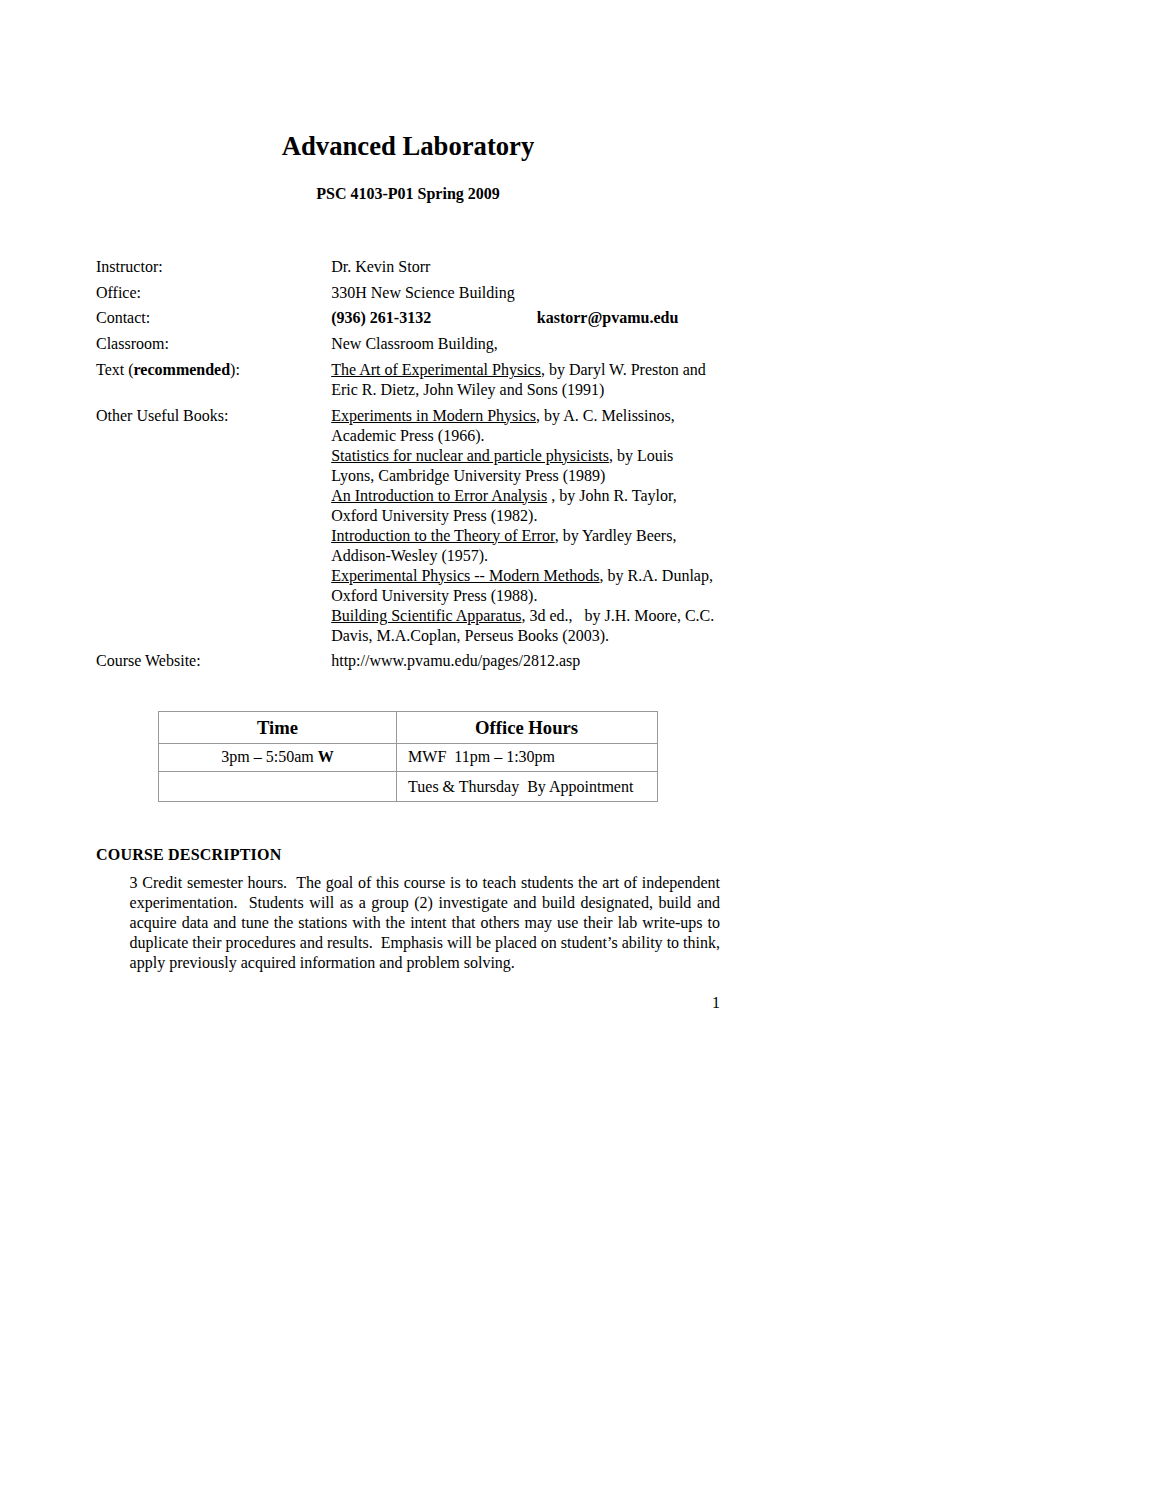Advanced Laboratory
PSC 4103-P01 Spring 2009
| Instructor: | Dr. Kevin Storr |
| Office: | 330H New Science Building |
| Contact: | (936) 261-3132 kastorr@pvamu.edu |
| Classroom: | New Classroom Building, |
| Text ( recommended ): | The Art of Experimental Physics , by Daryl W. Preston and Eric R. Dietz, John Wiley and Sons (1991) |
| Other Useful Books: | Experiments in Modern Physics , by A. C. Melissinos, Academic Press (1966). Statistics for nuclear and particle physicists , by Louis Lyons, Cambridge University Press (1989) An Introduction to Error Analysis , by John R. Taylor, Oxford University Press (1982). Introduction to the Theory of Error , by Yardley Beers, Addison-Wesley (1957). Experimental Physics -- Modern Methods , by R.A. Dunlap, Oxford University Press (1988). Building Scientific Apparatus , 3d ed., by J.H. Moore, C.C. Davis, M.A.Coplan, Perseus Books (2003). |
| Course Website: | http://www.pvamu.edu/pages/2812.asp |
| Time | Office Hours |
| --- | --- |
| 3pm – 5:50am W | MWF 11pm – 1:30pm |
| | Tues & Thursday By Appointment |
COURSE DESCRIPTION
3 Credit semester hours. The goal of this course is to teach students the art of independent experimentation. Students will as a group (2) investigate and build designated, build and acquire data and tune the stations with the intent that others may use their lab write-ups to duplicate their procedures and results. Emphasis will be placed on student’s ability to think, apply previously acquired information and problem solving.
1